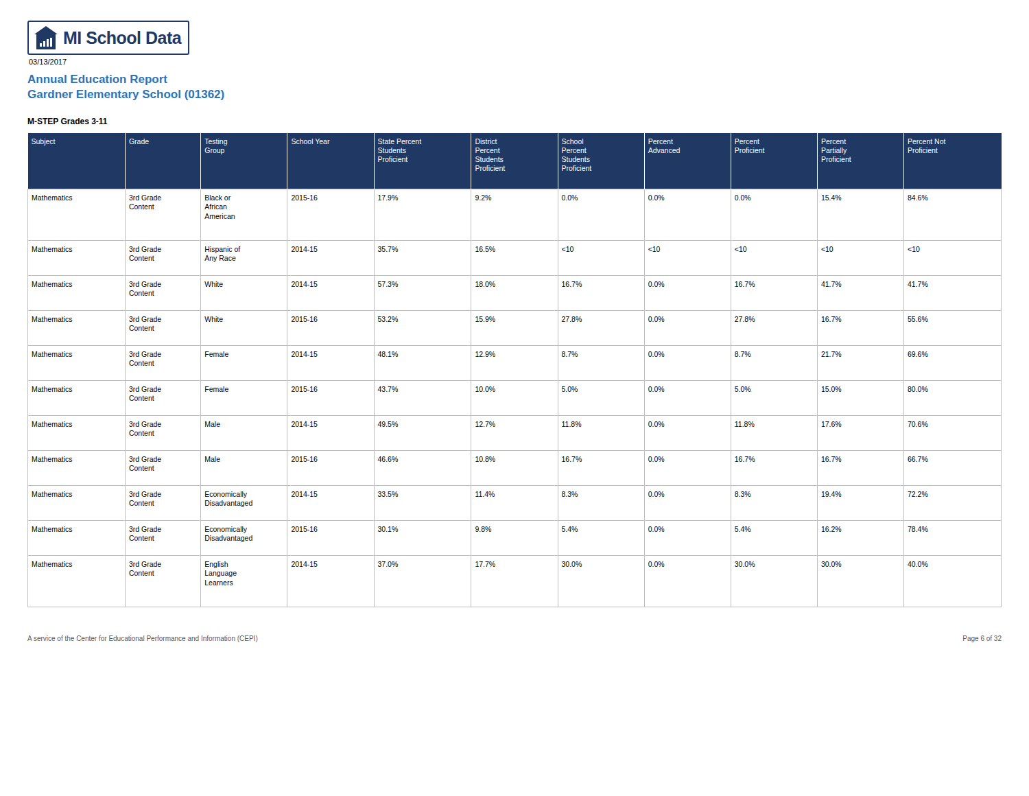MI School Data
03/13/2017
Annual Education Report
Gardner Elementary School (01362)
M-STEP Grades 3-11
| Subject | Grade | Testing Group | School Year | State Percent Students Proficient | District Percent Students Proficient | School Percent Students Proficient | Percent Advanced | Percent Proficient | Percent Partially Proficient | Percent Not Proficient |
| --- | --- | --- | --- | --- | --- | --- | --- | --- | --- | --- |
| Mathematics | 3rd Grade Content | Black or African American | 2015-16 | 17.9% | 9.2% | 0.0% | 0.0% | 0.0% | 15.4% | 84.6% |
| Mathematics | 3rd Grade Content | Hispanic of Any Race | 2014-15 | 35.7% | 16.5% | <10 | <10 | <10 | <10 | <10 |
| Mathematics | 3rd Grade Content | White | 2014-15 | 57.3% | 18.0% | 16.7% | 0.0% | 16.7% | 41.7% | 41.7% |
| Mathematics | 3rd Grade Content | White | 2015-16 | 53.2% | 15.9% | 27.8% | 0.0% | 27.8% | 16.7% | 55.6% |
| Mathematics | 3rd Grade Content | Female | 2014-15 | 48.1% | 12.9% | 8.7% | 0.0% | 8.7% | 21.7% | 69.6% |
| Mathematics | 3rd Grade Content | Female | 2015-16 | 43.7% | 10.0% | 5.0% | 0.0% | 5.0% | 15.0% | 80.0% |
| Mathematics | 3rd Grade Content | Male | 2014-15 | 49.5% | 12.7% | 11.8% | 0.0% | 11.8% | 17.6% | 70.6% |
| Mathematics | 3rd Grade Content | Male | 2015-16 | 46.6% | 10.8% | 16.7% | 0.0% | 16.7% | 16.7% | 66.7% |
| Mathematics | 3rd Grade Content | Economically Disadvantaged | 2014-15 | 33.5% | 11.4% | 8.3% | 0.0% | 8.3% | 19.4% | 72.2% |
| Mathematics | 3rd Grade Content | Economically Disadvantaged | 2015-16 | 30.1% | 9.8% | 5.4% | 0.0% | 5.4% | 16.2% | 78.4% |
| Mathematics | 3rd Grade Content | English Language Learners | 2014-15 | 37.0% | 17.7% | 30.0% | 0.0% | 30.0% | 30.0% | 40.0% |
A service of the Center for Educational Performance and Information (CEPI)
Page 6 of 32